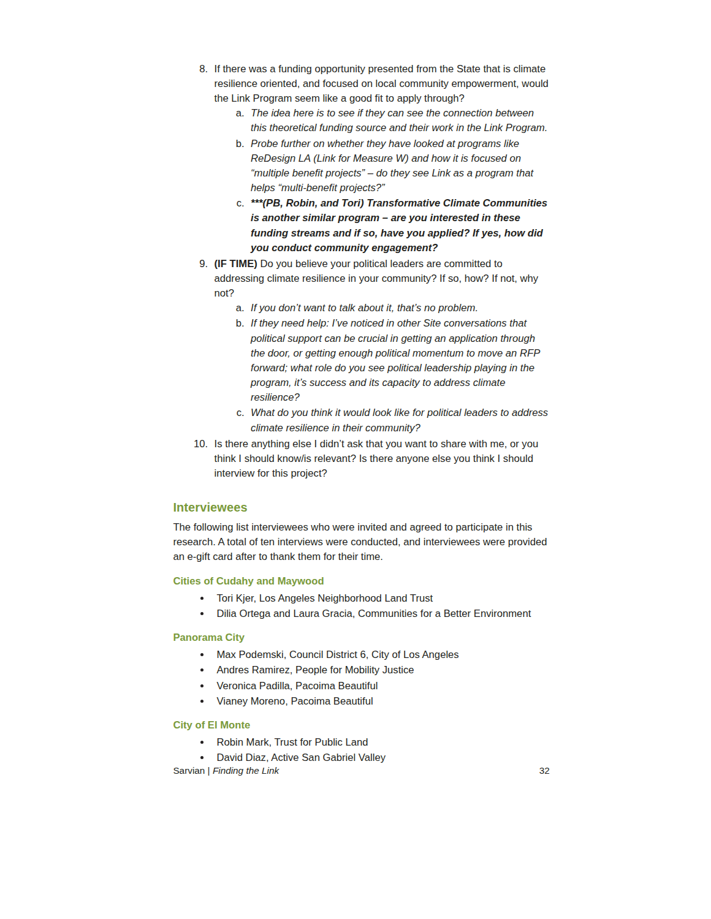If there was a funding opportunity presented from the State that is climate resilience oriented, and focused on local community empowerment, would the Link Program seem like a good fit to apply through?
The idea here is to see if they can see the connection between this theoretical funding source and their work in the Link Program.
Probe further on whether they have looked at programs like ReDesign LA (Link for Measure W) and how it is focused on “multiple benefit projects” – do they see Link as a program that helps “multi-benefit projects?”
***(PB, Robin, and Tori) Transformative Climate Communities is another similar program – are you interested in these funding streams and if so, have you applied? If yes, how did you conduct community engagement?
(IF TIME) Do you believe your political leaders are committed to addressing climate resilience in your community? If so, how? If not, why not?
If you don’t want to talk about it, that’s no problem.
If they need help: I’ve noticed in other Site conversations that political support can be crucial in getting an application through the door, or getting enough political momentum to move an RFP forward; what role do you see political leadership playing in the program, it’s success and its capacity to address climate resilience?
What do you think it would look like for political leaders to address climate resilience in their community?
Is there anything else I didn’t ask that you want to share with me, or you think I should know/is relevant? Is there anyone else you think I should interview for this project?
Interviewees
The following list interviewees who were invited and agreed to participate in this research. A total of ten interviews were conducted, and interviewees were provided an e-gift card after to thank them for their time.
Cities of Cudahy and Maywood
Tori Kjer, Los Angeles Neighborhood Land Trust
Dilia Ortega and Laura Gracia, Communities for a Better Environment
Panorama City
Max Podemski, Council District 6, City of Los Angeles
Andres Ramirez, People for Mobility Justice
Veronica Padilla, Pacoima Beautiful
Vianey Moreno, Pacoima Beautiful
City of El Monte
Robin Mark, Trust for Public Land
David Diaz, Active San Gabriel Valley
Sarvian | Finding the Link
32